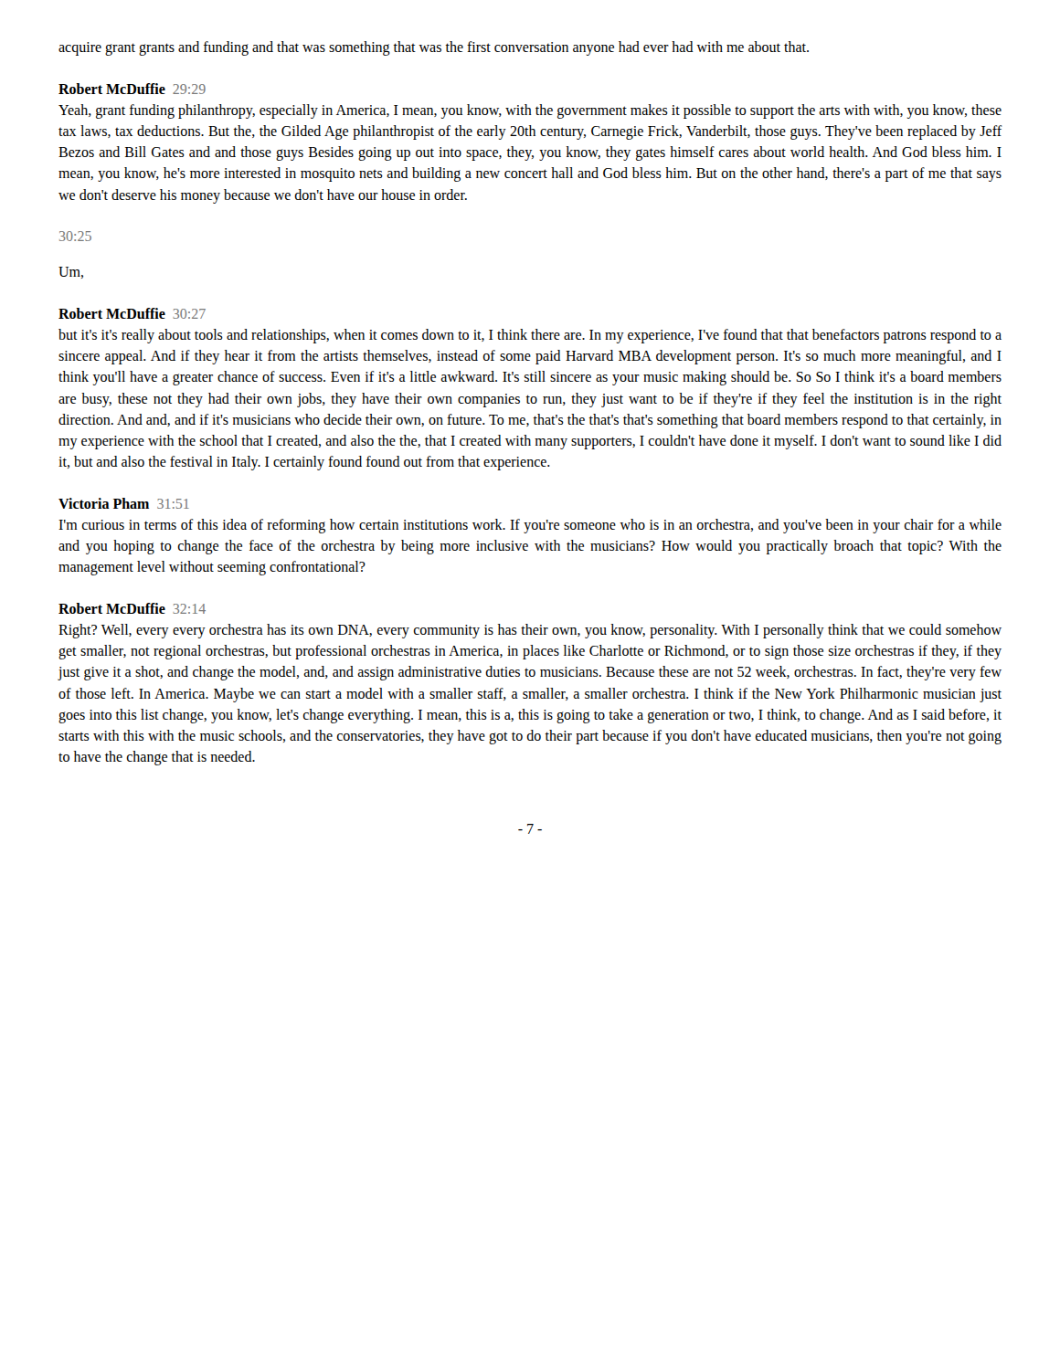acquire grant grants and funding and that was something that was the first conversation anyone had ever had with me about that.
Robert McDuffie 29:29
Yeah, grant funding philanthropy, especially in America, I mean, you know, with the government makes it possible to support the arts with with, you know, these tax laws, tax deductions. But the, the Gilded Age philanthropist of the early 20th century, Carnegie Frick, Vanderbilt, those guys. They've been replaced by Jeff Bezos and Bill Gates and and those guys Besides going up out into space, they, you know, they gates himself cares about world health. And God bless him. I mean, you know, he's more interested in mosquito nets and building a new concert hall and God bless him. But on the other hand, there's a part of me that says we don't deserve his money because we don't have our house in order.
30:25
Um,
Robert McDuffie 30:27
but it's it's really about tools and relationships, when it comes down to it, I think there are. In my experience, I've found that that benefactors patrons respond to a sincere appeal. And if they hear it from the artists themselves, instead of some paid Harvard MBA development person. It's so much more meaningful, and I think you'll have a greater chance of success. Even if it's a little awkward. It's still sincere as your music making should be. So So I think it's a board members are busy, these not they had their own jobs, they have their own companies to run, they just want to be if they're if they feel the institution is in the right direction. And and, and if it's musicians who decide their own, on future. To me, that's the that's that's something that board members respond to that certainly, in my experience with the school that I created, and also the the, that I created with many supporters, I couldn't have done it myself. I don't want to sound like I did it, but and also the festival in Italy. I certainly found found out from that experience.
Victoria Pham 31:51
I'm curious in terms of this idea of reforming how certain institutions work. If you're someone who is in an orchestra, and you've been in your chair for a while and you hoping to change the face of the orchestra by being more inclusive with the musicians? How would you practically broach that topic? With the management level without seeming confrontational?
Robert McDuffie 32:14
Right? Well, every every orchestra has its own DNA, every community is has their own, you know, personality. With I personally think that we could somehow get smaller, not regional orchestras, but professional orchestras in America, in places like Charlotte or Richmond, or to sign those size orchestras if they, if they just give it a shot, and change the model, and, and assign administrative duties to musicians. Because these are not 52 week, orchestras. In fact, they're very few of those left. In America. Maybe we can start a model with a smaller staff, a smaller, a smaller orchestra. I think if the New York Philharmonic musician just goes into this list change, you know, let's change everything. I mean, this is a, this is going to take a generation or two, I think, to change. And as I said before, it starts with this with the music schools, and the conservatories, they have got to do their part because if you don't have educated musicians, then you're not going to have the change that is needed.
- 7 -